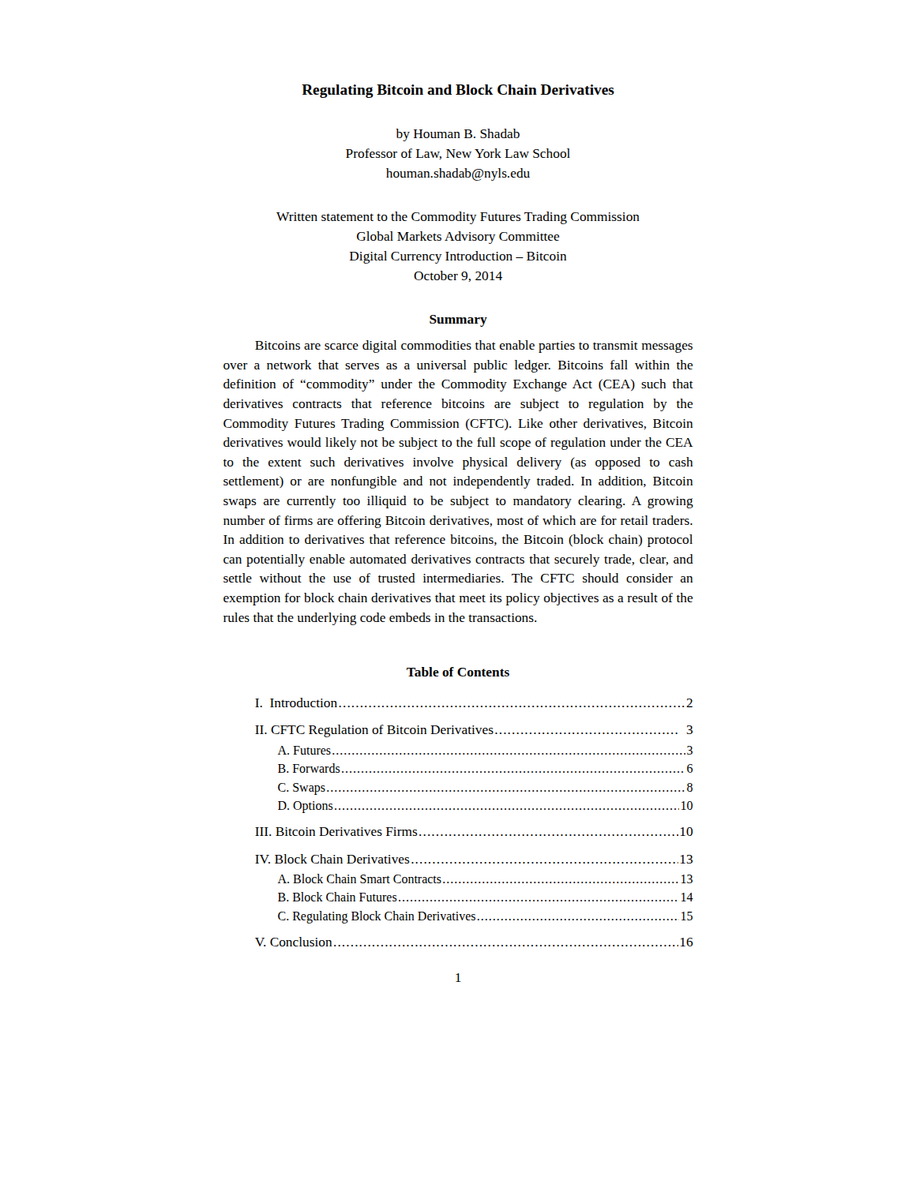Regulating Bitcoin and Block Chain Derivatives
by Houman B. Shadab
Professor of Law, New York Law School
houman.shadab@nyls.edu
Written statement to the Commodity Futures Trading Commission
Global Markets Advisory Committee
Digital Currency Introduction – Bitcoin
October 9, 2014
Summary
Bitcoins are scarce digital commodities that enable parties to transmit messages over a network that serves as a universal public ledger. Bitcoins fall within the definition of “commodity” under the Commodity Exchange Act (CEA) such that derivatives contracts that reference bitcoins are subject to regulation by the Commodity Futures Trading Commission (CFTC). Like other derivatives, Bitcoin derivatives would likely not be subject to the full scope of regulation under the CEA to the extent such derivatives involve physical delivery (as opposed to cash settlement) or are nonfungible and not independently traded. In addition, Bitcoin swaps are currently too illiquid to be subject to mandatory clearing. A growing number of firms are offering Bitcoin derivatives, most of which are for retail traders. In addition to derivatives that reference bitcoins, the Bitcoin (block chain) protocol can potentially enable automated derivatives contracts that securely trade, clear, and settle without the use of trusted intermediaries. The CFTC should consider an exemption for block chain derivatives that meet its policy objectives as a result of the rules that the underlying code embeds in the transactions.
Table of Contents
I. Introduction ........................................................................................ 2
II. CFTC Regulation of Bitcoin Derivatives ........................................... 3
A. Futures ..................................................................................................... 3
B. Forwards .................................................................................................. 6
C. Swaps ....................................................................................................... 8
D. Options ................................................................................................... 10
III. Bitcoin Derivatives Firms ............................................................. 10
IV. Block Chain Derivatives ............................................................... 13
A. Block Chain Smart Contracts .............................................................. 13
B. Block Chain Futures ............................................................................. 14
C. Regulating Block Chain Derivatives .................................................... 15
V. Conclusion ....................................................................................... 16
1